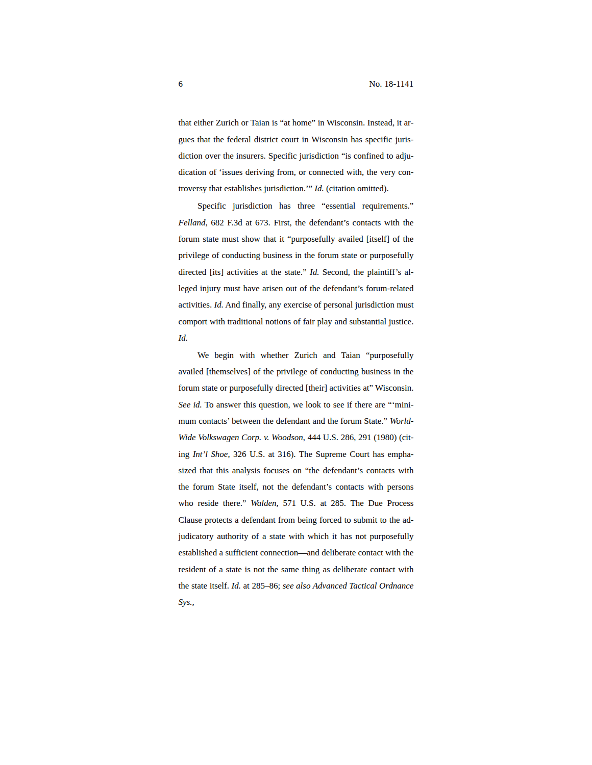6 No. 18-1141
that either Zurich or Taian is “at home” in Wisconsin. Instead, it argues that the federal district court in Wisconsin has specific jurisdiction over the insurers. Specific jurisdiction “is confined to adjudication of ‘issues deriving from, or connected with, the very controversy that establishes jurisdiction.’” Id. (citation omitted).
Specific jurisdiction has three “essential requirements.” Felland, 682 F.3d at 673. First, the defendant’s contacts with the forum state must show that it “purposefully availed [itself] of the privilege of conducting business in the forum state or purposefully directed [its] activities at the state.” Id. Second, the plaintiff’s alleged injury must have arisen out of the defendant’s forum-related activities. Id. And finally, any exercise of personal jurisdiction must comport with traditional notions of fair play and substantial justice. Id.
We begin with whether Zurich and Taian “purposefully availed [themselves] of the privilege of conducting business in the forum state or purposefully directed [their] activities at” Wisconsin. See id. To answer this question, we look to see if there are “‘minimum contacts’ between the defendant and the forum State.” World-Wide Volkswagen Corp. v. Woodson, 444 U.S. 286, 291 (1980) (citing Int’l Shoe, 326 U.S. at 316). The Supreme Court has emphasized that this analysis focuses on “the defendant’s contacts with the forum State itself, not the defendant’s contacts with persons who reside there.” Walden, 571 U.S. at 285. The Due Process Clause protects a defendant from being forced to submit to the adjudicatory authority of a state with which it has not purposefully established a sufficient connection—and deliberate contact with the resident of a state is not the same thing as deliberate contact with the state itself. Id. at 285–86; see also Advanced Tactical Ordnance Sys.,